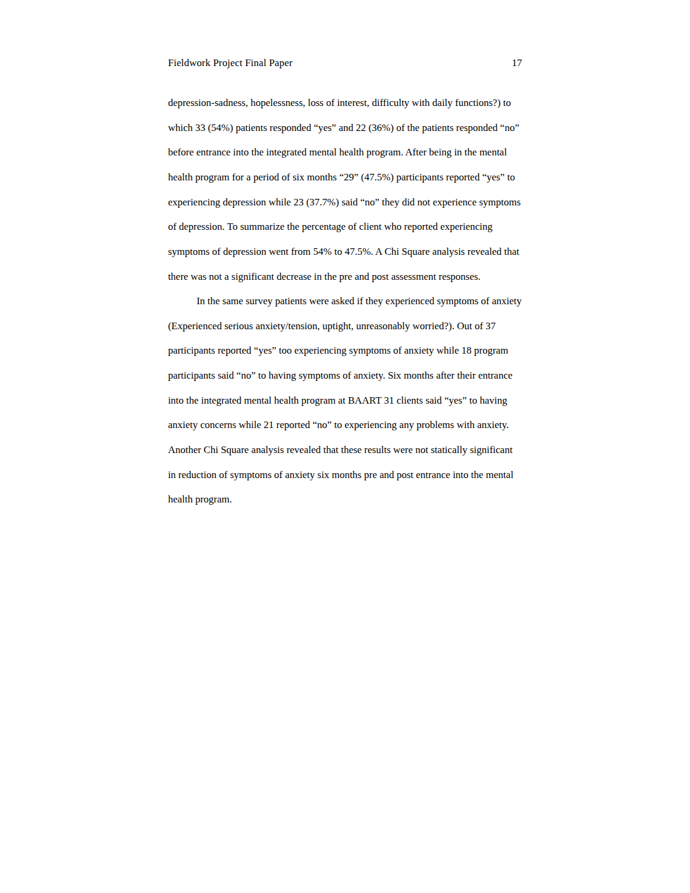Fieldwork Project Final Paper 17
depression-sadness, hopelessness, loss of interest, difficulty with daily functions?) to which 33 (54%) patients responded “yes” and 22 (36%) of the patients responded “no” before entrance into the integrated mental health program. After being in the mental health program for a period of six months “29” (47.5%) participants reported “yes” to experiencing depression while 23 (37.7%) said “no” they did not experience symptoms of depression. To summarize the percentage of client who reported experiencing symptoms of depression went from 54% to 47.5%. A Chi Square analysis revealed that there was not a significant decrease in the pre and post assessment responses.
In the same survey patients were asked if they experienced symptoms of anxiety (Experienced serious anxiety/tension, uptight, unreasonably worried?). Out of 37 participants reported “yes” too experiencing symptoms of anxiety while 18 program participants said “no” to having symptoms of anxiety. Six months after their entrance into the integrated mental health program at BAART 31 clients said “yes” to having anxiety concerns while 21 reported “no” to experiencing any problems with anxiety. Another Chi Square analysis revealed that these results were not statically significant in reduction of symptoms of anxiety six months pre and post entrance into the mental health program.